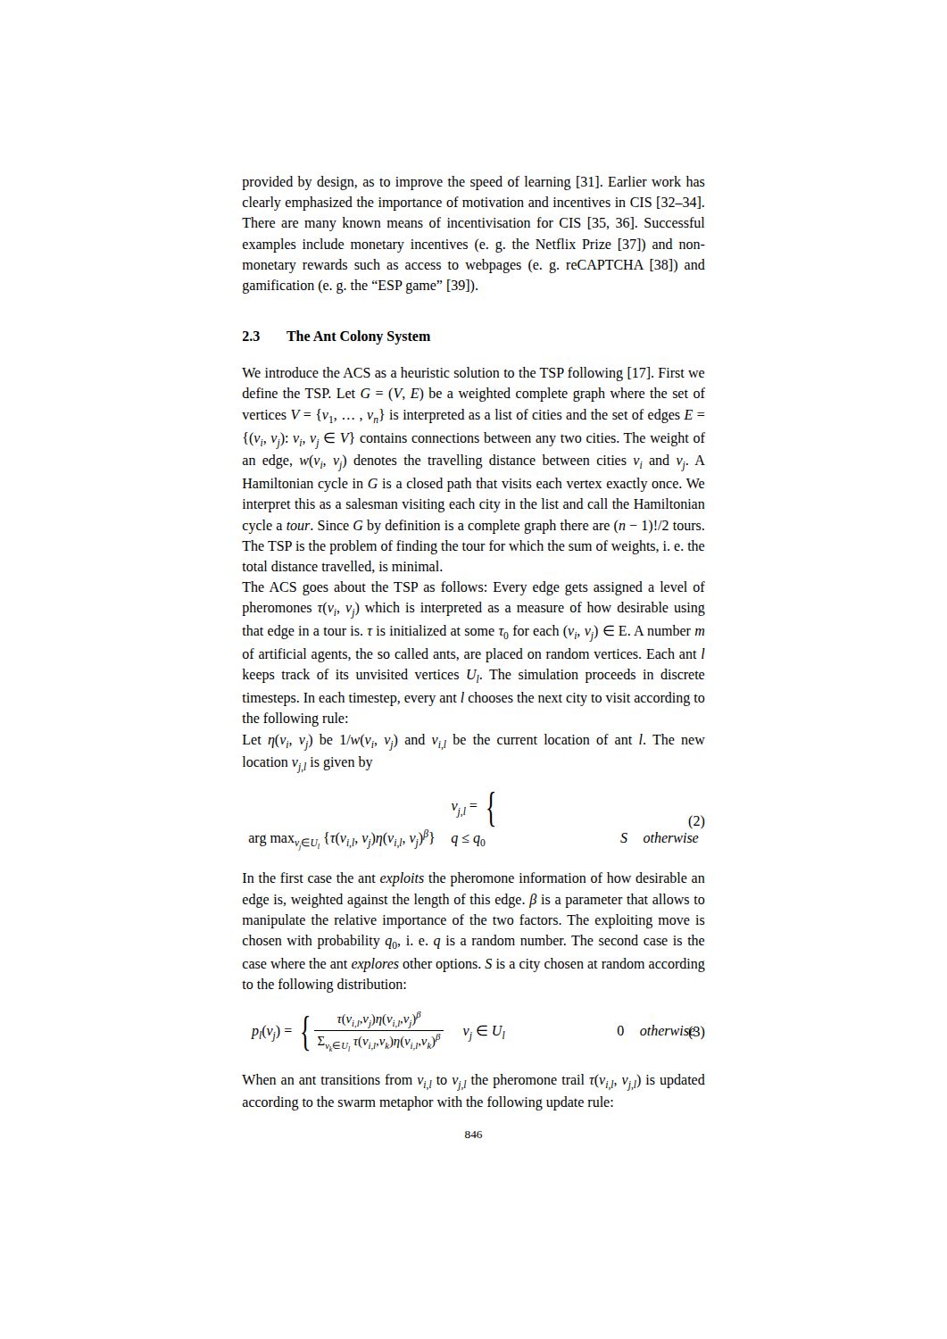provided by design, as to improve the speed of learning [31]. Earlier work has clearly emphasized the importance of motivation and incentives in CIS [32–34]. There are many known means of incentivisation for CIS [35, 36]. Successful examples include monetary incentives (e. g. the Netflix Prize [37]) and non-monetary rewards such as access to webpages (e. g. reCAPTCHA [38]) and gamification (e. g. the “ESP game” [39]).
2.3 The Ant Colony System
We introduce the ACS as a heuristic solution to the TSP following [17]. First we define the TSP. Let G = (V, E) be a weighted complete graph where the set of vertices V = {v1, … , vn} is interpreted as a list of cities and the set of edges E = {(vi, vj): vi, vj ∈ V} contains connections between any two cities. The weight of an edge, w(vi, vj) denotes the travelling distance between cities vi and vj. A Hamiltonian cycle in G is a closed path that visits each vertex exactly once. We interpret this as a salesman visiting each city in the list and call the Hamiltonian cycle a tour. Since G by definition is a complete graph there are (n − 1)!/2 tours. The TSP is the problem of finding the tour for which the sum of weights, i. e. the total distance travelled, is minimal.
The ACS goes about the TSP as follows: Every edge gets assigned a level of pheromones τ(vi, vj) which is interpreted as a measure of how desirable using that edge in a tour is. τ is initialized at some τ0 for each (vi, vj) ∈ E. A number m of artificial agents, the so called ants, are placed on random vertices. Each ant l keeps track of its unvisited vertices Ul. The simulation proceeds in discrete timesteps. In each timestep, every ant l chooses the next city to visit according to the following rule:
Let η(vi, vj) be 1/w(vi, vj) and vi,l be the current location of ant l. The new location vj,l is given by
vj,l = { arg maxvj∈Ul {τ(vi,l, vj)η(vi,l, vj)β}q ≤ q0 Sotherwise (2)
In the first case the ant exploits the pheromone information of how desirable an edge is, weighted against the length of this edge. β is a parameter that allows to manipulate the relative importance of the two factors. The exploiting move is chosen with probability q0, i. e. q is a random number. The second case is the case where the ant explores other options. S is a city chosen at random according to the following distribution:
pl(vj) = { τ(vi,l,vj)η(vi,l,vj)β Σvk∈Ul τ(vi,l,vk)η(vi,l,vk)β vj ∈ Ul 0otherwise (3)
When an ant transitions from vi,l to vj,l the pheromone trail τ(vi,l, vj,l) is updated according to the swarm metaphor with the following update rule:
846